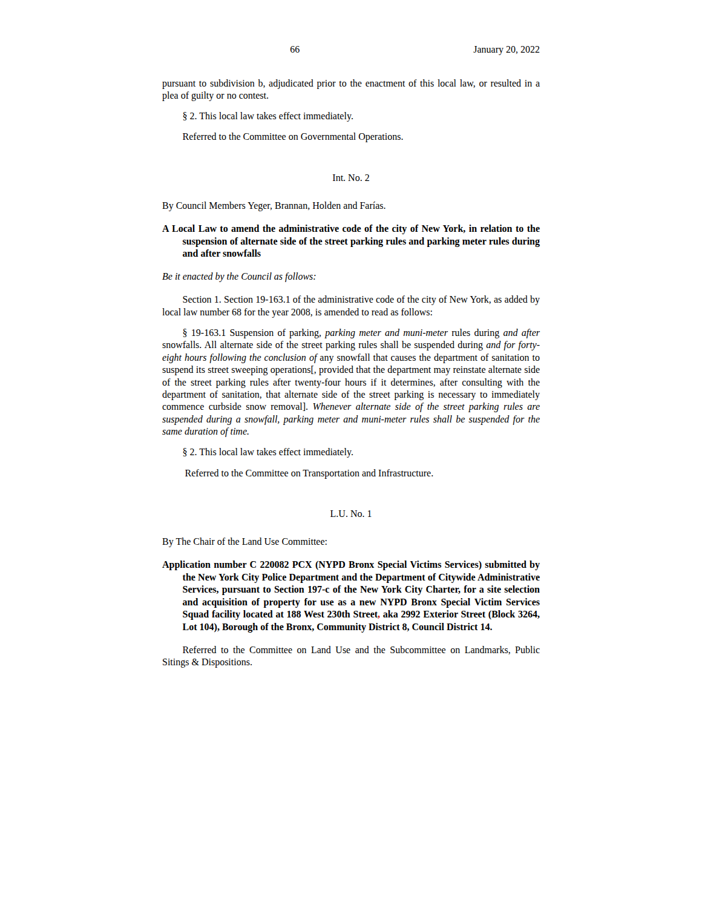66 January 20, 2022
pursuant to subdivision b, adjudicated prior to the enactment of this local law, or resulted in a plea of guilty or no contest.
§ 2. This local law takes effect immediately.
Referred to the Committee on Governmental Operations.
Int. No. 2
By Council Members Yeger, Brannan, Holden and Farías.
A Local Law to amend the administrative code of the city of New York, in relation to the suspension of alternate side of the street parking rules and parking meter rules during and after snowfalls
Be it enacted by the Council as follows:
Section 1. Section 19-163.1 of the administrative code of the city of New York, as added by local law number 68 for the year 2008, is amended to read as follows:
§ 19-163.1 Suspension of parking, parking meter and muni-meter rules during and after snowfalls. All alternate side of the street parking rules shall be suspended during and for forty-eight hours following the conclusion of any snowfall that causes the department of sanitation to suspend its street sweeping operations[, provided that the department may reinstate alternate side of the street parking rules after twenty-four hours if it determines, after consulting with the department of sanitation, that alternate side of the street parking is necessary to immediately commence curbside snow removal]. Whenever alternate side of the street parking rules are suspended during a snowfall, parking meter and muni-meter rules shall be suspended for the same duration of time.
§ 2. This local law takes effect immediately.
Referred to the Committee on Transportation and Infrastructure.
L.U. No. 1
By The Chair of the Land Use Committee:
Application number C 220082 PCX (NYPD Bronx Special Victims Services) submitted by the New York City Police Department and the Department of Citywide Administrative Services, pursuant to Section 197-c of the New York City Charter, for a site selection and acquisition of property for use as a new NYPD Bronx Special Victim Services Squad facility located at 188 West 230th Street, aka 2992 Exterior Street (Block 3264, Lot 104), Borough of the Bronx, Community District 8, Council District 14.
Referred to the Committee on Land Use and the Subcommittee on Landmarks, Public Sitings & Dispositions.